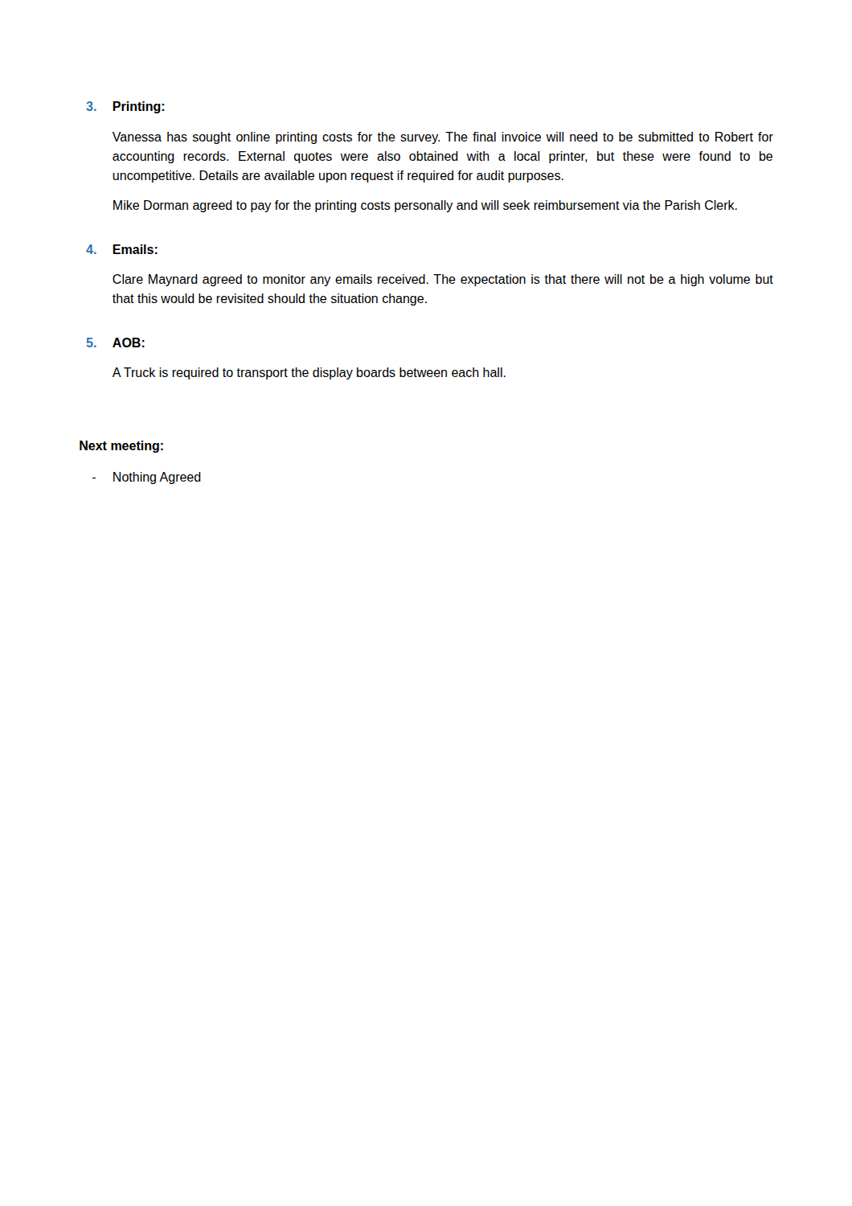Printing:
Vanessa has sought online printing costs for the survey. The final invoice will need to be submitted to Robert for accounting records. External quotes were also obtained with a local printer, but these were found to be uncompetitive. Details are available upon request if required for audit purposes.
Mike Dorman agreed to pay for the printing costs personally and will seek reimbursement via the Parish Clerk.
Emails:
Clare Maynard agreed to monitor any emails received. The expectation is that there will not be a high volume but that this would be revisited should the situation change.
AOB:
A Truck is required to transport the display boards between each hall.
Next meeting:
Nothing Agreed